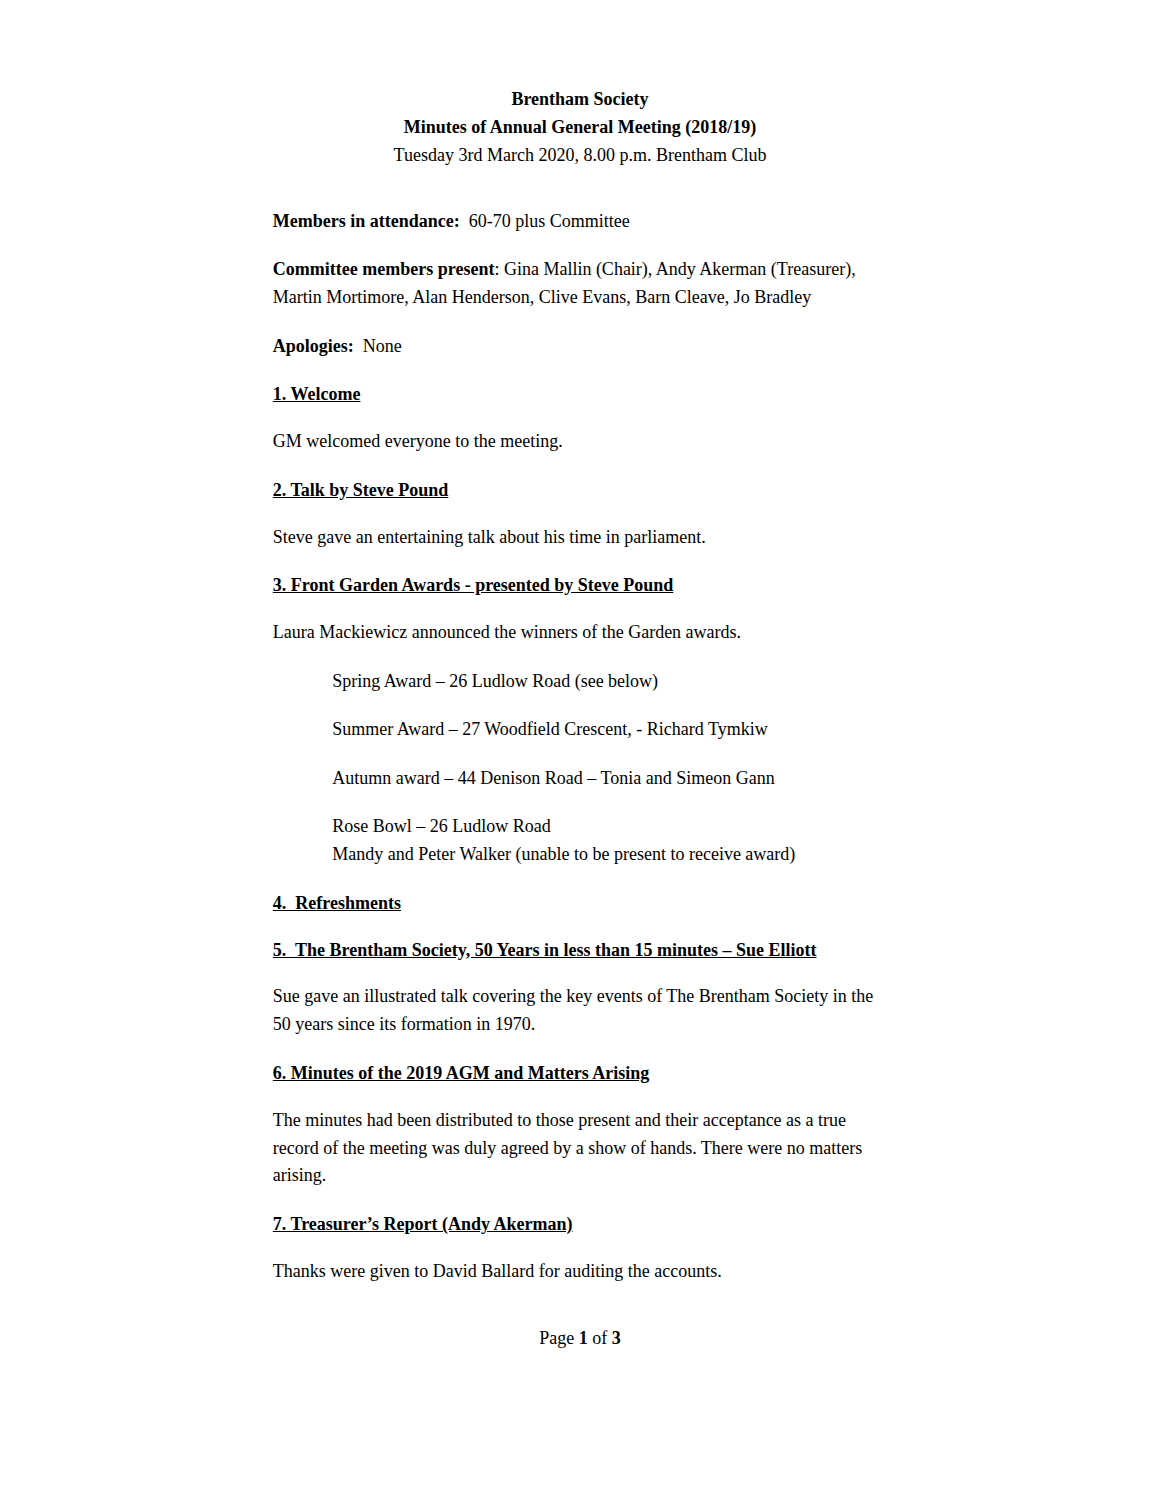Brentham Society Minutes of Annual General Meeting (2018/19) Tuesday 3rd March 2020, 8.00 p.m. Brentham Club
Members in attendance: 60-70 plus Committee
Committee members present: Gina Mallin (Chair), Andy Akerman (Treasurer), Martin Mortimore, Alan Henderson, Clive Evans, Barn Cleave, Jo Bradley
Apologies: None
1. Welcome
GM welcomed everyone to the meeting.
2. Talk by Steve Pound
Steve gave an entertaining talk about his time in parliament.
3. Front Garden Awards - presented by Steve Pound
Laura Mackiewicz announced the winners of the Garden awards.
Spring Award – 26 Ludlow Road (see below)
Summer Award – 27 Woodfield Crescent, - Richard Tymkiw
Autumn award – 44 Denison Road – Tonia and Simeon Gann
Rose Bowl – 26 Ludlow Road
Mandy and Peter Walker (unable to be present to receive award)
4. Refreshments
5. The Brentham Society, 50 Years in less than 15 minutes – Sue Elliott
Sue gave an illustrated talk covering the key events of The Brentham Society in the 50 years since its formation in 1970.
6. Minutes of the 2019 AGM and Matters Arising
The minutes had been distributed to those present and their acceptance as a true record of the meeting was duly agreed by a show of hands. There were no matters arising.
7. Treasurer’s Report (Andy Akerman)
Thanks were given to David Ballard for auditing the accounts.
Page 1 of 3